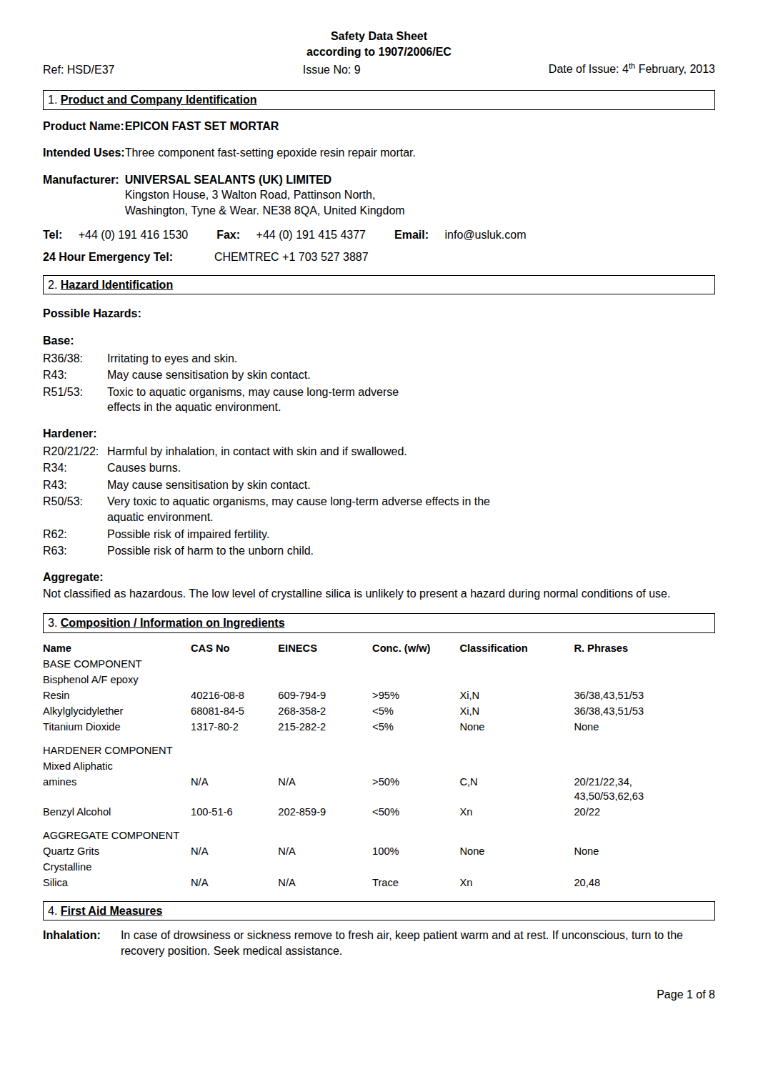Safety Data Sheet
according to 1907/2006/EC
Ref: HSD/E37 Issue No: 9 Date of Issue: 4th February, 2013
1. Product and Company Identification
| Product Name: | EPICON FAST SET MORTAR |
| Intended Uses: | Three component fast-setting epoxide resin repair mortar. |
| Manufacturer: | UNIVERSAL SEALANTS (UK) LIMITED Kingston House, 3 Walton Road, Pattinson North, Washington, Tyne & Wear. NE38 8QA, United Kingdom |
Tel: +44 (0) 191 416 1530 Fax: +44 (0) 191 415 4377 Email: info@usluk.com
24 Hour Emergency Tel: CHEMTREC +1 703 527 3887
2. Hazard Identification
Possible Hazards:
Base:
| R36/38: | Irritating to eyes and skin. |
| R43: | May cause sensitisation by skin contact. |
| R51/53: | Toxic to aquatic organisms, may cause long-term adverse effects in the aquatic environment. |
Hardener:
| R20/21/22: | Harmful by inhalation, in contact with skin and if swallowed. |
| R34: | Causes burns. |
| R43: | May cause sensitisation by skin contact. |
| R50/53: | Very toxic to aquatic organisms, may cause long-term adverse effects in the aquatic environment. |
| R62: | Possible risk of impaired fertility. |
| R63: | Possible risk of harm to the unborn child. |
Aggregate:
Not classified as hazardous. The low level of crystalline silica is unlikely to present a hazard during normal conditions of use.
3. Composition / Information on Ingredients
| Name | CAS No | EINECS | Conc. (w/w) | Classification | R. Phrases |
| --- | --- | --- | --- | --- | --- |
| BASE COMPONENT |
| Bisphenol A/F epoxy |
| Resin | 40216-08-8 | 609-794-9 | >95% | Xi,N | 36/38,43,51/53 |
| Alkylglycidylether | 68081-84-5 | 268-358-2 | <5% | Xi,N | 36/38,43,51/53 |
| Titanium Dioxide | 1317-80-2 | 215-282-2 | <5% | None | None |
| HARDENER COMPONENT |
| Mixed Aliphatic |
| amines | N/A | N/A | >50% | C,N | 20/21/22,34, 43,50/53,62,63 |
| Benzyl Alcohol | 100-51-6 | 202-859-9 | <50% | Xn | 20/22 |
| AGGREGATE COMPONENT |
| Quartz Grits | N/A | N/A | 100% | None | None |
| Crystalline |
| Silica | N/A | N/A | Trace | Xn | 20,48 |
4. First Aid Measures
Inhalation: In case of drowsiness or sickness remove to fresh air, keep patient warm and at rest. If unconscious, turn to the recovery position. Seek medical assistance.
Page 1 of 8